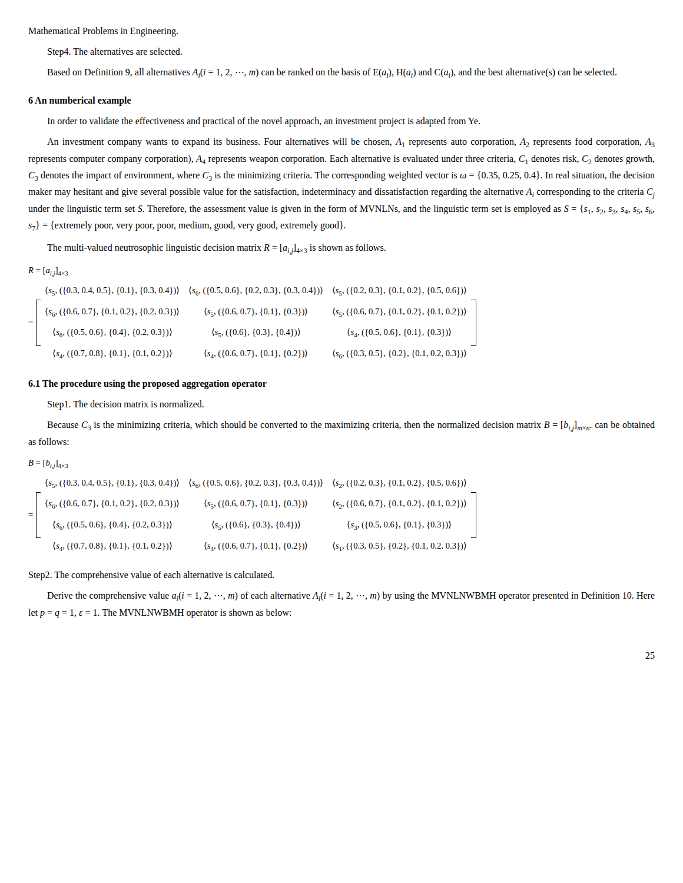Mathematical Problems in Engineering.
Step4. The alternatives are selected.
Based on Definition 9, all alternatives Ai(i = 1, 2, ⋯, m) can be ranked on the basis of E(ai), H(ai) and C(ai), and the best alternative(s) can be selected.
6 An numberical example
In order to validate the effectiveness and practical of the novel approach, an investment project is adapted from Ye.
An investment company wants to expand its business. Four alternatives will be chosen, A1 represents auto corporation, A2 represents food corporation, A3 represents computer company corporation), A4 represents weapon corporation. Each alternative is evaluated under three criteria, C1 denotes risk, C2 denotes growth, C3 denotes the impact of environment, where C3 is the minimizing criteria. The corresponding weighted vector is ω = {0.35, 0.25, 0.4}. In real situation, the decision maker may hesitant and give several possible value for the satisfaction, indeterminacy and dissatisfaction regarding the alternative Ai corresponding to the criteria Cj under the linguistic term set S. Therefore, the assessment value is given in the form of MVNLNs, and the linguistic term set is employed as S = {s1, s2, s3, s4, s5, s6, s7} = {extremely poor, very poor, poor, medium, good, very good, extremely good}.
The multi-valued neutrosophic linguistic decision matrix R = [ai,j]4×3 is shown as follows.
R = [ai,j]4×3
=
| ⟨ s 5 , ({0.3, 0.4, 0.5}, {0.1}, {0.3, 0.4})⟩ | ⟨ s 6 , ({0.5, 0.6}, {0.2, 0.3}, {0.3, 0.4})⟩ | ⟨ s 5 , ({0.2, 0.3}, {0.1, 0.2}, {0.5, 0.6})⟩ |
| ⟨ s 6 , ({0.6, 0.7}, {0.1, 0.2}, {0.2, 0.3})⟩ | ⟨ s 5 , ({0.6, 0.7}, {0.1}, {0.3})⟩ | ⟨ s 5 , ({0.6, 0.7}, {0.1, 0.2}, {0.1, 0.2})⟩ |
| ⟨ s 6 , ({0.5, 0.6}, {0.4}, {0.2, 0.3})⟩ | ⟨ s 5 , ({0.6}, {0.3}, {0.4})⟩ | ⟨ s 4 , ({0.5, 0.6}, {0.1}, {0.3})⟩ |
| ⟨ s 4 , ({0.7, 0.8}, {0.1}, {0.1, 0.2})⟩ | ⟨ s 4 , ({0.6, 0.7}, {0.1}, {0.2})⟩ | ⟨ s 6 , ({0.3, 0.5}, {0.2}, {0.1, 0.2, 0.3})⟩ |
6.1 The procedure using the proposed aggregation operator
Step1. The decision matrix is normalized.
Because C3 is the minimizing criteria, which should be converted to the maximizing criteria, then the normalized decision matrix B = [bi,j]m×n. can be obtained as follows:
B = [bi,j]4×3
=
| ⟨ s 5 , ({0.3, 0.4, 0.5}, {0.1}, {0.3, 0.4})⟩ | ⟨ s 6 , ({0.5, 0.6}, {0.2, 0.3}, {0.3, 0.4})⟩ | ⟨ s 2 , ({0.2, 0.3}, {0.1, 0.2}, {0.5, 0.6})⟩ |
| ⟨ s 6 , ({0.6, 0.7}, {0.1, 0.2}, {0.2, 0.3})⟩ | ⟨ s 5 , ({0.6, 0.7}, {0.1}, {0.3})⟩ | ⟨ s 2 , ({0.6, 0.7}, {0.1, 0.2}, {0.1, 0.2})⟩ |
| ⟨ s 6 , ({0.5, 0.6}, {0.4}, {0.2, 0.3})⟩ | ⟨ s 5 , ({0.6}, {0.3}, {0.4})⟩ | ⟨ s 3 , ({0.5, 0.6}, {0.1}, {0.3})⟩ |
| ⟨ s 4 , ({0.7, 0.8}, {0.1}, {0.1, 0.2})⟩ | ⟨ s 4 , ({0.6, 0.7}, {0.1}, {0.2})⟩ | ⟨ s 1 , ({0.3, 0.5}, {0.2}, {0.1, 0.2, 0.3})⟩ |
Step2. The comprehensive value of each alternative is calculated.
Derive the comprehensive value ai(i = 1, 2, ⋯, m) of each alternative Ai(i = 1, 2, ⋯, m) by using the MVNLNWBMH operator presented in Definition 10. Here let p = q = 1, ε = 1. The MVNLNWBMH operator is shown as below:
25